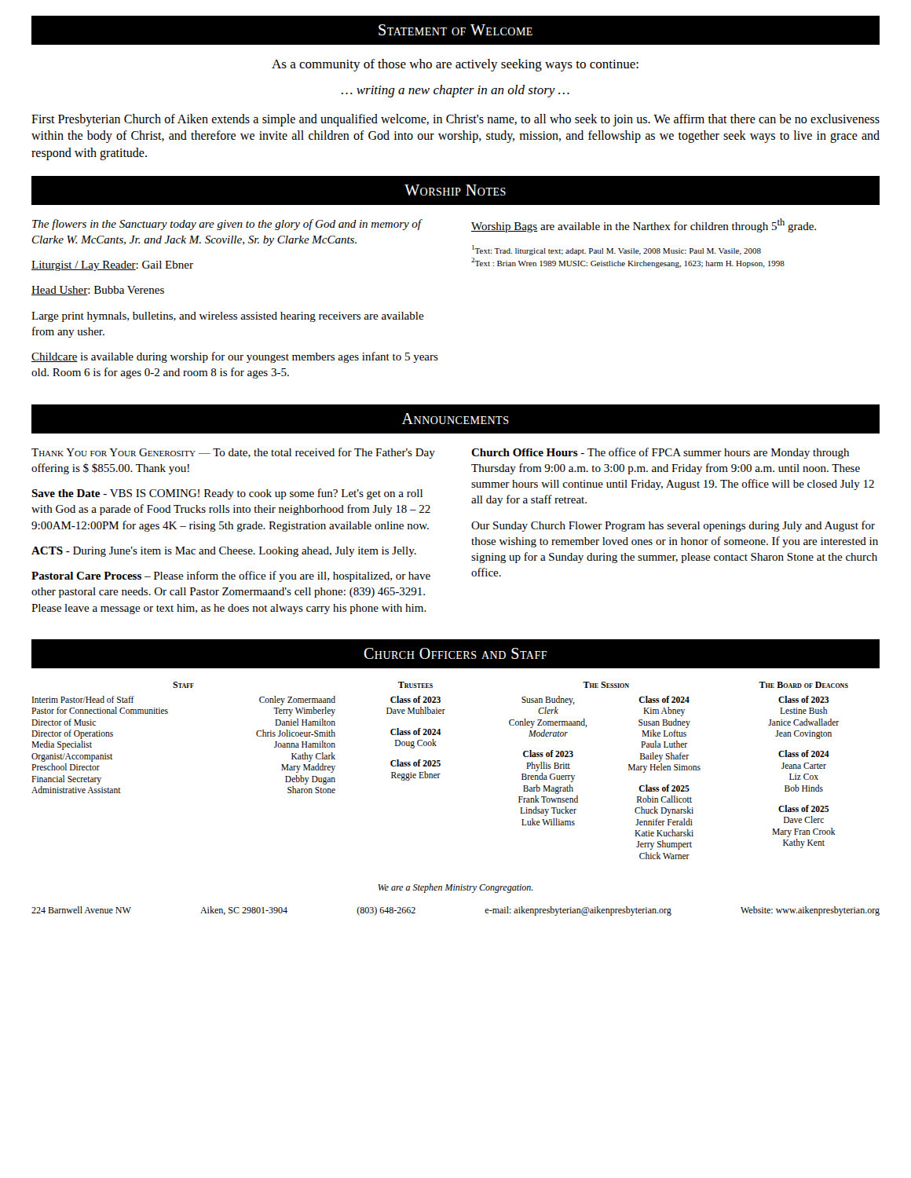Statement of Welcome
As a community of those who are actively seeking ways to continue:
… writing a new chapter in an old story …
First Presbyterian Church of Aiken extends a simple and unqualified welcome, in Christ's name, to all who seek to join us. We affirm that there can be no exclusiveness within the body of Christ, and therefore we invite all children of God into our worship, study, mission, and fellowship as we together seek ways to live in grace and respond with gratitude.
Worship Notes
The flowers in the Sanctuary today are given to the glory of God and in memory of Clarke W. McCants, Jr. and Jack M. Scoville, Sr. by Clarke McCants.
Liturgist / Lay Reader: Gail Ebner
Head Usher: Bubba Verenes
Large print hymnals, bulletins, and wireless assisted hearing receivers are available from any usher.
Childcare is available during worship for our youngest members ages infant to 5 years old. Room 6 is for ages 0-2 and room 8 is for ages 3-5.
Worship Bags are available in the Narthex for children through 5th grade.
1Text: Trad. liturgical text; adapt. Paul M. Vasile, 2008 Music: Paul M. Vasile, 2008
2Text : Brian Wren 1989 MUSIC: Geistliche Kirchengesang, 1623; harm H. Hopson, 1998
Announcements
Thank You for Your Generosity — To date, the total received for The Father's Day offering is $ $855.00. Thank you!
Save the Date - VBS IS COMING! Ready to cook up some fun? Let's get on a roll with God as a parade of Food Trucks rolls into their neighborhood from July 18 – 22 9:00AM-12:00PM for ages 4K – rising 5th grade. Registration available online now.
ACTS - During June's item is Mac and Cheese. Looking ahead, July item is Jelly.
Pastoral Care Process – Please inform the office if you are ill, hospitalized, or have other pastoral care needs. Or call Pastor Zomermaand's cell phone: (839) 465-3291. Please leave a message or text him, as he does not always carry his phone with him.
Church Office Hours - The office of FPCA summer hours are Monday through Thursday from 9:00 a.m. to 3:00 p.m. and Friday from 9:00 a.m. until noon. These summer hours will continue until Friday, August 19. The office will be closed July 12 all day for a staff retreat.
Our Sunday Church Flower Program has several openings during July and August for those wishing to remember loved ones or in honor of someone. If you are interested in signing up for a Sunday during the summer, please contact Sharon Stone at the church office.
Church Officers and Staff
Staff
Interim Pastor/Head of Staff
Pastor for Connectional Communities
Director of Music
Director of Operations
Media Specialist
Organist/Accompanist
Preschool Director
Financial Secretary
Administrative Assistant
Conley Zomermaand
Terry Wimberley
Daniel Hamilton
Chris Jolicoeur-Smith
Joanna Hamilton
Kathy Clark
Mary Maddrey
Debby Dugan
Sharon Stone
Trustees
Class of 2023
Dave Muhlbaier
Class of 2024
Doug Cook
Class of 2025
Reggie Ebner
The Session
Susan Budney,
Clerk
Conley Zomermaand,
Moderator
Class of 2023
Phyllis Britt
Brenda Guerry
Barb Magrath
Frank Townsend
Lindsay Tucker
Luke Williams
Class of 2024
Kim Abney
Susan Budney
Mike Loftus
Paula Luther
Bailey Shafer
Mary Helen Simons
Class of 2025
Robin Callicott
Chuck Dynarski
Jennifer Feraldi
Katie Kucharski
Jerry Shumpert
Chick Warner
The Board of Deacons
Class of 2023
Lestine Bush
Janice Cadwallader
Jean Covington
Class of 2024
Jeana Carter
Liz Cox
Bob Hinds
Class of 2025
Dave Clerc
Mary Fran Crook
Kathy Kent
We are a Stephen Ministry Congregation.
224 Barnwell Avenue NW Aiken, SC 29801-3904 (803) 648-2662 e-mail: aikenpresbyterian@aikenpresbyterian.org Website: www.aikenpresbyterian.org